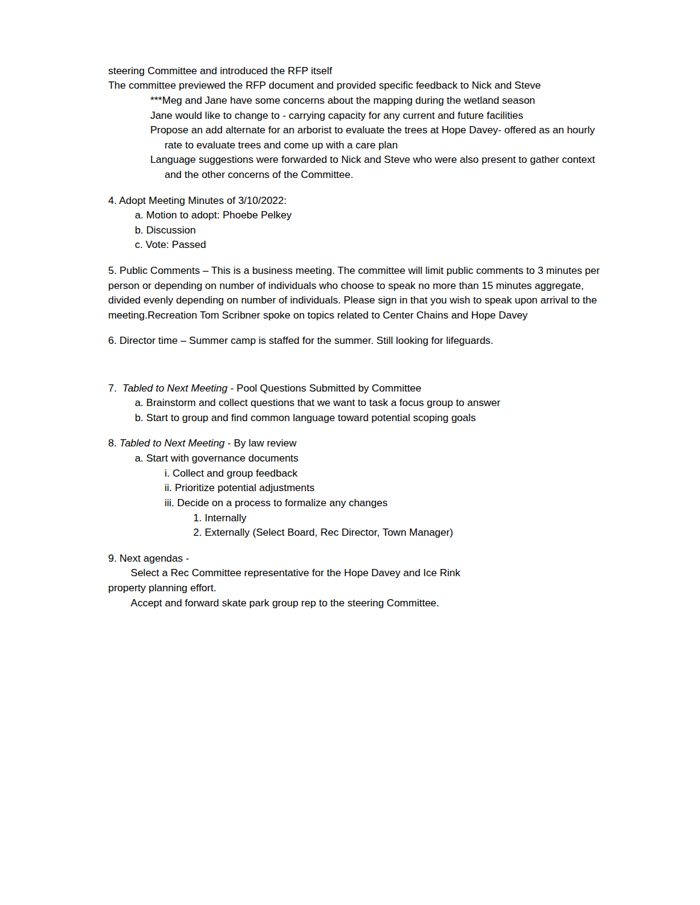steering Committee and introduced the RFP itself
The committee previewed the RFP document and provided specific feedback to Nick and Steve
***Meg and Jane have some concerns about the mapping during the wetland season
Jane would like to change to - carrying capacity for any current and future facilities
Propose an add alternate for an arborist to evaluate the trees at Hope Davey- offered as an hourly rate to evaluate trees and come up with a care plan
Language suggestions were forwarded to Nick and Steve who were also present to gather context and the other concerns of the Committee.
4. Adopt Meeting Minutes of 3/10/2022:
a. Motion to adopt: Phoebe Pelkey
b. Discussion
c. Vote: Passed
5. Public Comments – This is a business meeting. The committee will limit public comments to 3 minutes per person or depending on number of individuals who choose to speak no more than 15 minutes aggregate, divided evenly depending on number of individuals. Please sign in that you wish to speak upon arrival to the meeting.Recreation Tom Scribner spoke on topics related to Center Chains and Hope Davey
6. Director time – Summer camp is staffed for the summer. Still looking for lifeguards.
7. Tabled to Next Meeting - Pool Questions Submitted by Committee
a. Brainstorm and collect questions that we want to task a focus group to answer
b. Start to group and find common language toward potential scoping goals
8. Tabled to Next Meeting - By law review
a. Start with governance documents
i. Collect and group feedback
ii. Prioritize potential adjustments
iii. Decide on a process to formalize any changes
1. Internally
2. Externally (Select Board, Rec Director, Town Manager)
9. Next agendas -
Select a Rec Committee representative for the Hope Davey and Ice Rink
property planning effort.
Accept and forward skate park group rep to the steering Committee.